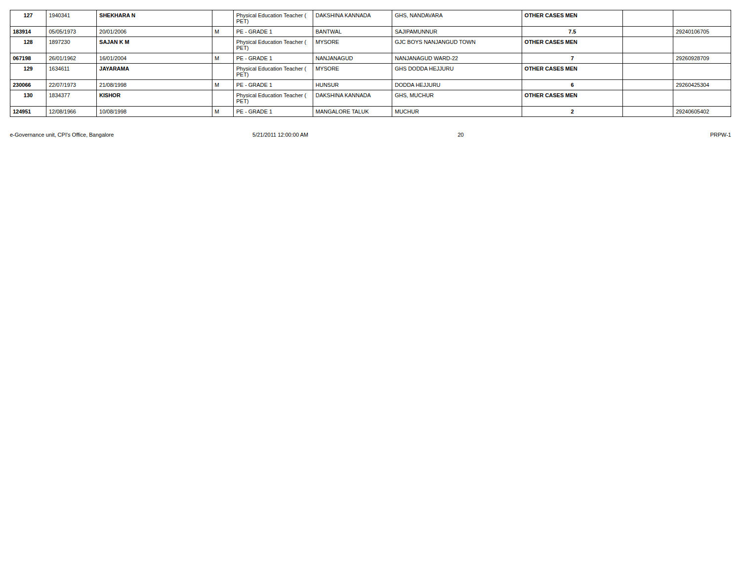| 127 | 1940341 | SHEKHARA N | | Physical Education Teacher ( PET) | DAKSHINA KANNADA | GHS, NANDAVARA | OTHER CASES MEN | | |
| 183914 | 05/05/1973 | 20/01/2006 | M | PE - GRADE 1 | BANTWAL | SAJIPAMUNNUR | 7.5 | | 29240106705 |
| 128 | 1897230 | SAJAN K M | | Physical Education Teacher ( PET) | MYSORE | GJC BOYS NANJANGUD TOWN | OTHER CASES MEN | | |
| 067198 | 26/01/1962 | 16/01/2004 | M | PE - GRADE 1 | NANJANAGUD | NANJANAGUD WARD-22 | 7 | | 29260928709 |
| 129 | 1634611 | JAYARAMA | | Physical Education Teacher ( PET) | MYSORE | GHS DODDA HEJJURU | OTHER CASES MEN | | |
| 230066 | 22/07/1973 | 21/08/1998 | M | PE - GRADE 1 | HUNSUR | DODDA HEJJURU | 6 | | 29260425304 |
| 130 | 1834377 | KISHOR | | Physical Education Teacher ( PET) | DAKSHINA KANNADA | GHS, MUCHUR | OTHER CASES MEN | | |
| 124951 | 12/08/1966 | 10/08/1998 | M | PE - GRADE 1 | MANGALORE TALUK | MUCHUR | 2 | | 29240605402 |
e-Governance unit, CPI's Office, Bangalore
5/21/2011 12:00:00 AM
20
PRPW-1